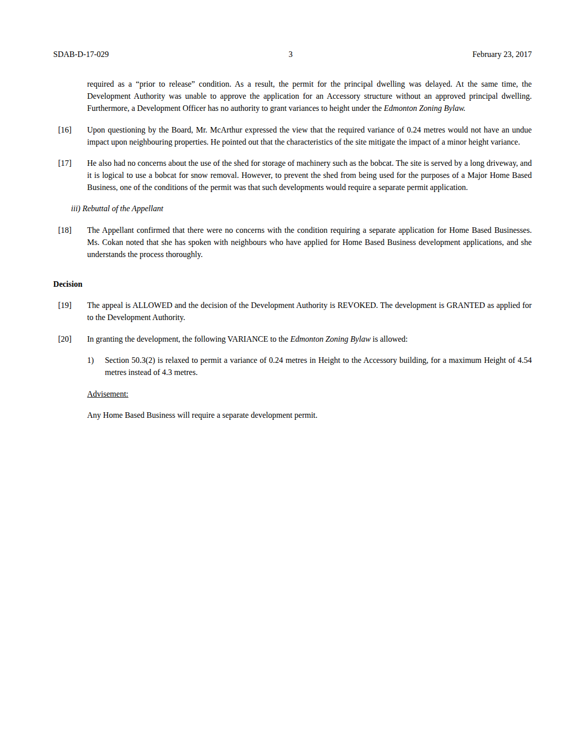SDAB-D-17-029
3
February 23, 2017
required as a “prior to release” condition. As a result, the permit for the principal dwelling was delayed. At the same time, the Development Authority was unable to approve the application for an Accessory structure without an approved principal dwelling. Furthermore, a Development Officer has no authority to grant variances to height under the Edmonton Zoning Bylaw.
[16]
Upon questioning by the Board, Mr. McArthur expressed the view that the required variance of 0.24 metres would not have an undue impact upon neighbouring properties. He pointed out that the characteristics of the site mitigate the impact of a minor height variance.
[17]
He also had no concerns about the use of the shed for storage of machinery such as the bobcat. The site is served by a long driveway, and it is logical to use a bobcat for snow removal. However, to prevent the shed from being used for the purposes of a Major Home Based Business, one of the conditions of the permit was that such developments would require a separate permit application.
iii) Rebuttal of the Appellant
[18]
The Appellant confirmed that there were no concerns with the condition requiring a separate application for Home Based Businesses. Ms. Cokan noted that she has spoken with neighbours who have applied for Home Based Business development applications, and she understands the process thoroughly.
Decision
[19]
The appeal is ALLOWED and the decision of the Development Authority is REVOKED. The development is GRANTED as applied for to the Development Authority.
[20]
In granting the development, the following VARIANCE to the Edmonton Zoning Bylaw is allowed:
1)
Section 50.3(2) is relaxed to permit a variance of 0.24 metres in Height to the Accessory building, for a maximum Height of 4.54 metres instead of 4.3 metres.
Advisement:
Any Home Based Business will require a separate development permit.